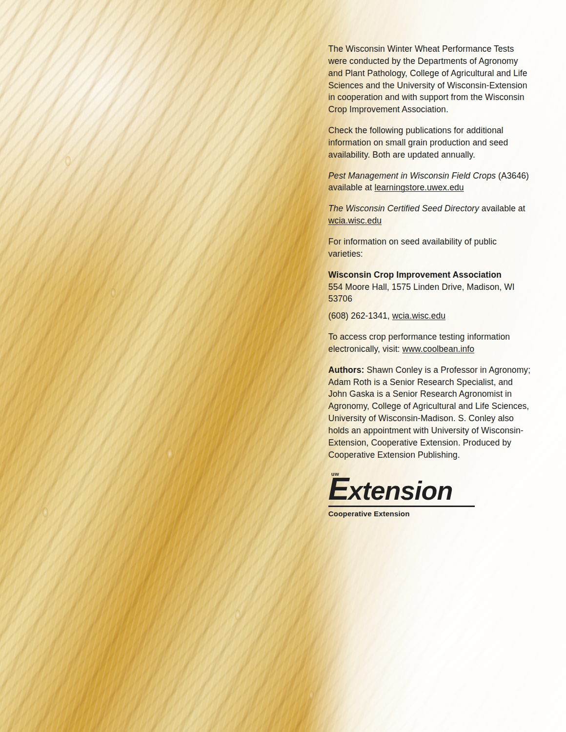The Wisconsin Winter Wheat Performance Tests were conducted by the Departments of Agronomy and Plant Pathology, College of Agricultural and Life Sciences and the University of Wisconsin-Extension in cooperation and with support from the Wisconsin Crop Improvement Association.
Check the following publications for additional information on small grain production and seed availability. Both are updated annually.
Pest Management in Wisconsin Field Crops (A3646) available at learningstore.uwex.edu
The Wisconsin Certified Seed Directory available at wcia.wisc.edu
For information on seed availability of public varieties:
Wisconsin Crop Improvement Association
554 Moore Hall, 1575 Linden Drive, Madison, WI 53706
(608) 262-1341, wcia.wisc.edu
To access crop performance testing information electronically, visit: www.coolbean.info
Authors: Shawn Conley is a Professor in Agronomy; Adam Roth is a Senior Research Specialist, and John Gaska is a Senior Research Agronomist in Agronomy, College of Agricultural and Life Sciences, University of Wisconsin-Madison. S. Conley also holds an appointment with University of Wisconsin-Extension, Cooperative Extension. Produced by Cooperative Extension Publishing.
uw
Extension
Cooperative Extension